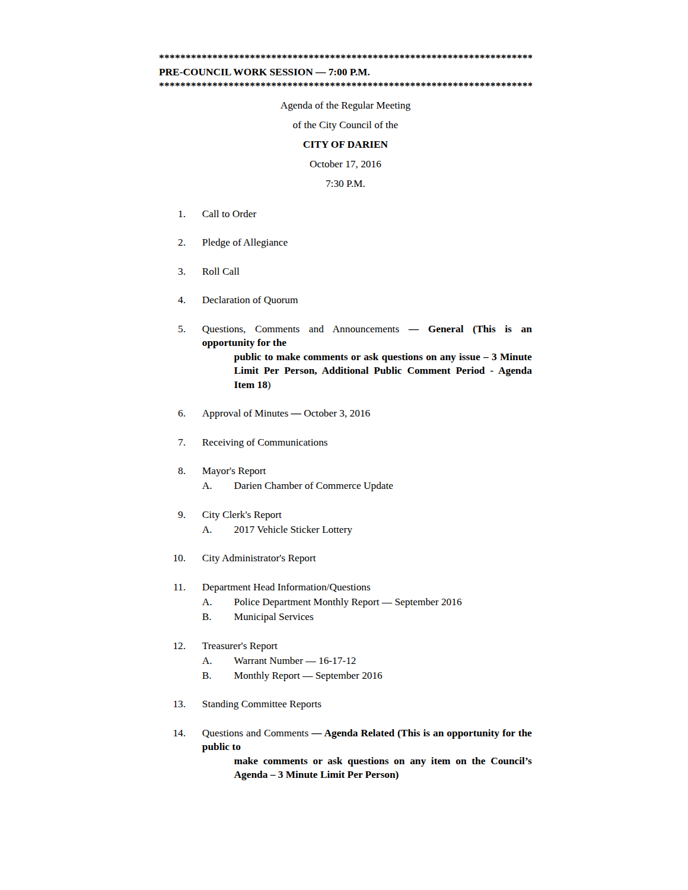****************************************************************************
PRE-COUNCIL WORK SESSION — 7:00 P.M.
****************************************************************************
Agenda of the Regular Meeting
of the City Council of the
CITY OF DARIEN
October 17, 2016
7:30 P.M.
1. Call to Order
2. Pledge of Allegiance
3. Roll Call
4. Declaration of Quorum
5. Questions, Comments and Announcements — General (This is an opportunity for the public to make comments or ask questions on any issue – 3 Minute Limit Per Person, Additional Public Comment Period - Agenda Item 18)
6. Approval of Minutes — October 3, 2016
7. Receiving of Communications
8. Mayor's Report
A. Darien Chamber of Commerce Update
9. City Clerk's Report
A. 2017 Vehicle Sticker Lottery
10. City Administrator's Report
11. Department Head Information/Questions
A. Police Department Monthly Report — September 2016
B. Municipal Services
12. Treasurer's Report
A. Warrant Number — 16-17-12
B. Monthly Report — September 2016
13. Standing Committee Reports
14. Questions and Comments — Agenda Related (This is an opportunity for the public to make comments or ask questions on any item on the Council’s Agenda – 3 Minute Limit Per Person)